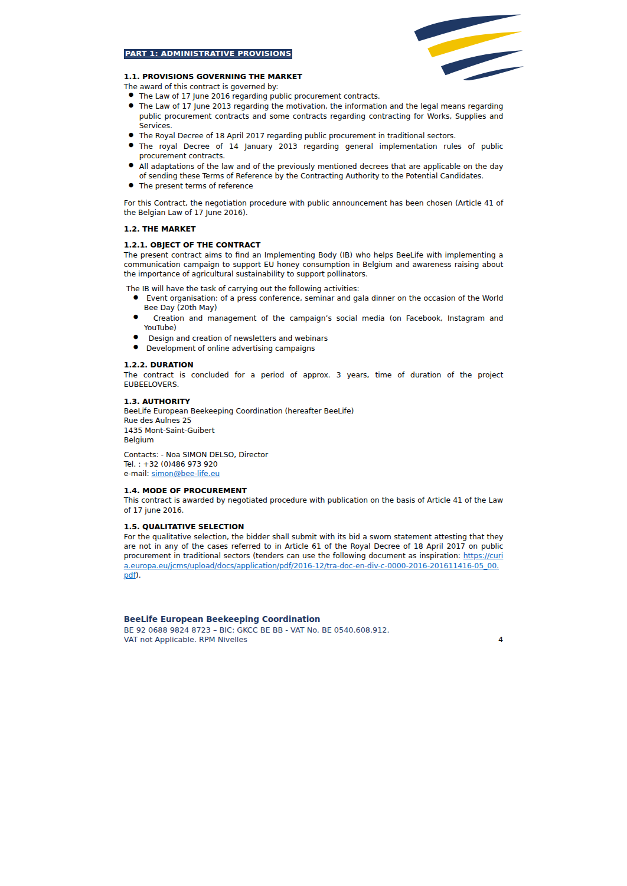PART 1: ADMINISTRATIVE PROVISIONS
1.1. PROVISIONS GOVERNING THE MARKET
The award of this contract is governed by:
The Law of 17 June 2016 regarding public procurement contracts.
The Law of 17 June 2013 regarding the motivation, the information and the legal means regarding public procurement contracts and some contracts regarding contracting for Works, Supplies and Services.
The Royal Decree of 18 April 2017 regarding public procurement in traditional sectors.
The royal Decree of 14 January 2013 regarding general implementation rules of public procurement contracts.
All adaptations of the law and of the previously mentioned decrees that are applicable on the day of sending these Terms of Reference by the Contracting Authority to the Potential Candidates.
The present terms of reference
For this Contract, the negotiation procedure with public announcement has been chosen (Article 41 of the Belgian Law of 17 June 2016).
1.2. THE MARKET
1.2.1. OBJECT OF THE CONTRACT
The present contract aims to find an Implementing Body (IB) who helps BeeLife with implementing a communication campaign to support EU honey consumption in Belgium and awareness raising about the importance of agricultural sustainability to support pollinators.
The IB will have the task of carrying out the following activities:
Event organisation: of a press conference, seminar and gala dinner on the occasion of the World Bee Day (20th May)
Creation and management of the campaign’s social media (on Facebook, Instagram and YouTube)
Design and creation of newsletters and webinars
Development of online advertising campaigns
1.2.2. DURATION
The contract is concluded for a period of approx. 3 years, time of duration of the project EUBEELOVERS.
1.3. AUTHORITY
BeeLife European Beekeeping Coordination (hereafter BeeLife)
Rue des Aulnes 25
1435 Mont-Saint-Guibert
Belgium
Contacts: - Noa SIMON DELSO, Director
Tel. : +32 (0)486 973 920
e-mail: simon@bee-life.eu
1.4. MODE OF PROCUREMENT
This contract is awarded by negotiated procedure with publication on the basis of Article 41 of the Law of 17 june 2016.
1.5. QUALITATIVE SELECTION
For the qualitative selection, the bidder shall submit with its bid a sworn statement attesting that they are not in any of the cases referred to in Article 61 of the Royal Decree of 18 April 2017 on public procurement in traditional sectors (tenders can use the following document as inspiration: https://curia.europa.eu/jcms/upload/docs/application/pdf/2016-12/tra-doc-en-div-c-0000-2016-201611416-05_00.pdf).
BeeLife European Beekeeping Coordination
BE 92 0688 9824 8723 – BIC: GKCC BE BB - VAT No. BE 0540.608.912.
VAT not Applicable. RPM Nivelles 4